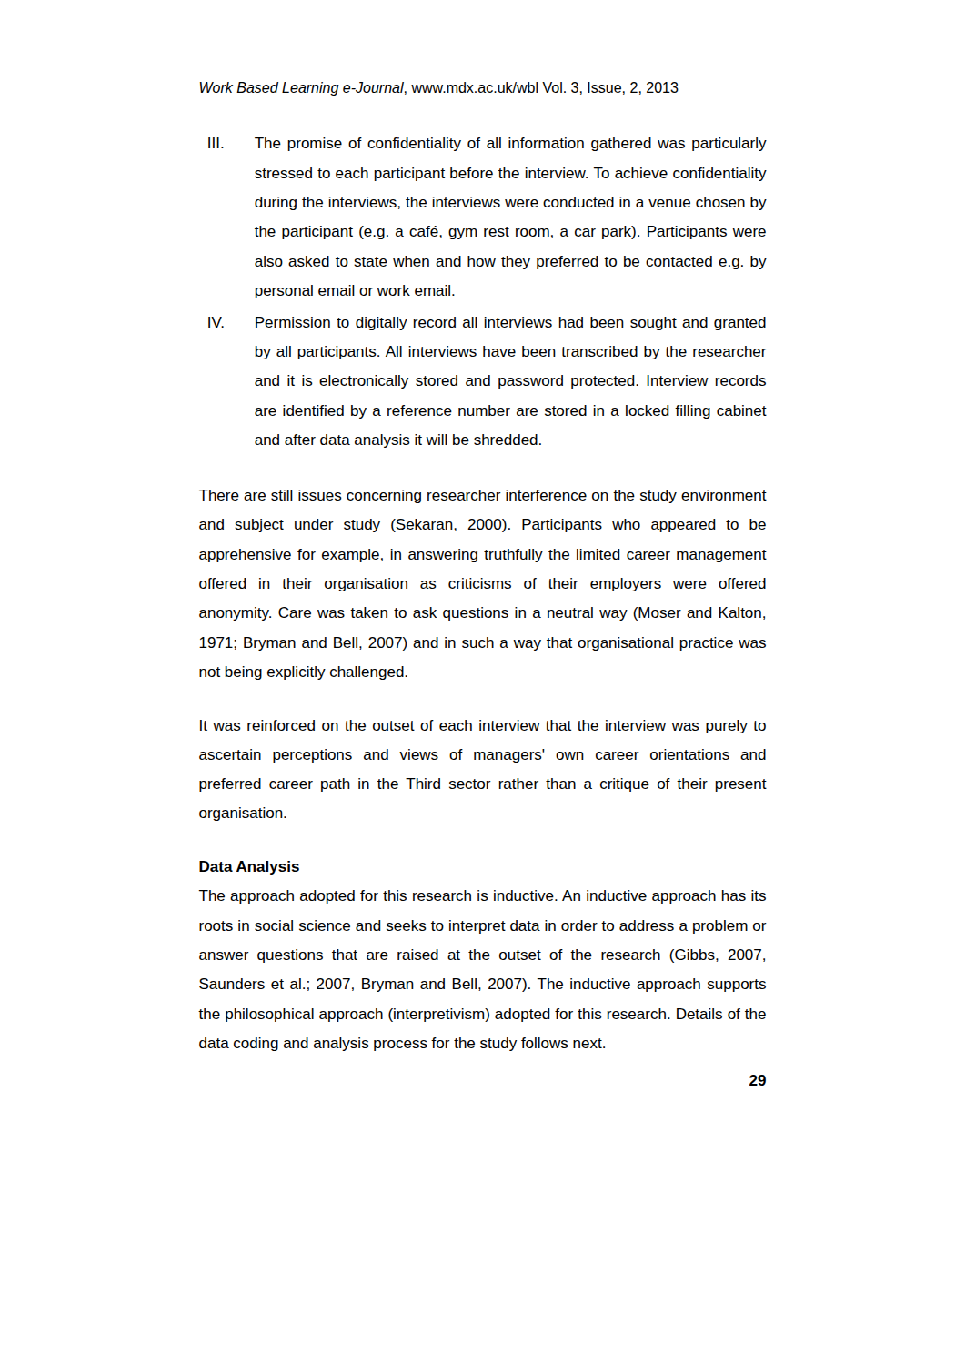Work Based Learning e-Journal, www.mdx.ac.uk/wbl Vol. 3, Issue, 2, 2013
III. The promise of confidentiality of all information gathered was particularly stressed to each participant before the interview. To achieve confidentiality during the interviews, the interviews were conducted in a venue chosen by the participant (e.g. a café, gym rest room, a car park). Participants were also asked to state when and how they preferred to be contacted e.g. by personal email or work email.
IV. Permission to digitally record all interviews had been sought and granted by all participants. All interviews have been transcribed by the researcher and it is electronically stored and password protected. Interview records are identified by a reference number are stored in a locked filling cabinet and after data analysis it will be shredded.
There are still issues concerning researcher interference on the study environment and subject under study (Sekaran, 2000). Participants who appeared to be apprehensive for example, in answering truthfully the limited career management offered in their organisation as criticisms of their employers were offered anonymity. Care was taken to ask questions in a neutral way (Moser and Kalton, 1971; Bryman and Bell, 2007) and in such a way that organisational practice was not being explicitly challenged.
It was reinforced on the outset of each interview that the interview was purely to ascertain perceptions and views of managers' own career orientations and preferred career path in the Third sector rather than a critique of their present organisation.
Data Analysis
The approach adopted for this research is inductive. An inductive approach has its roots in social science and seeks to interpret data in order to address a problem or answer questions that are raised at the outset of the research (Gibbs, 2007, Saunders et al.; 2007, Bryman and Bell, 2007). The inductive approach supports the philosophical approach (interpretivism) adopted for this research. Details of the data coding and analysis process for the study follows next.
29